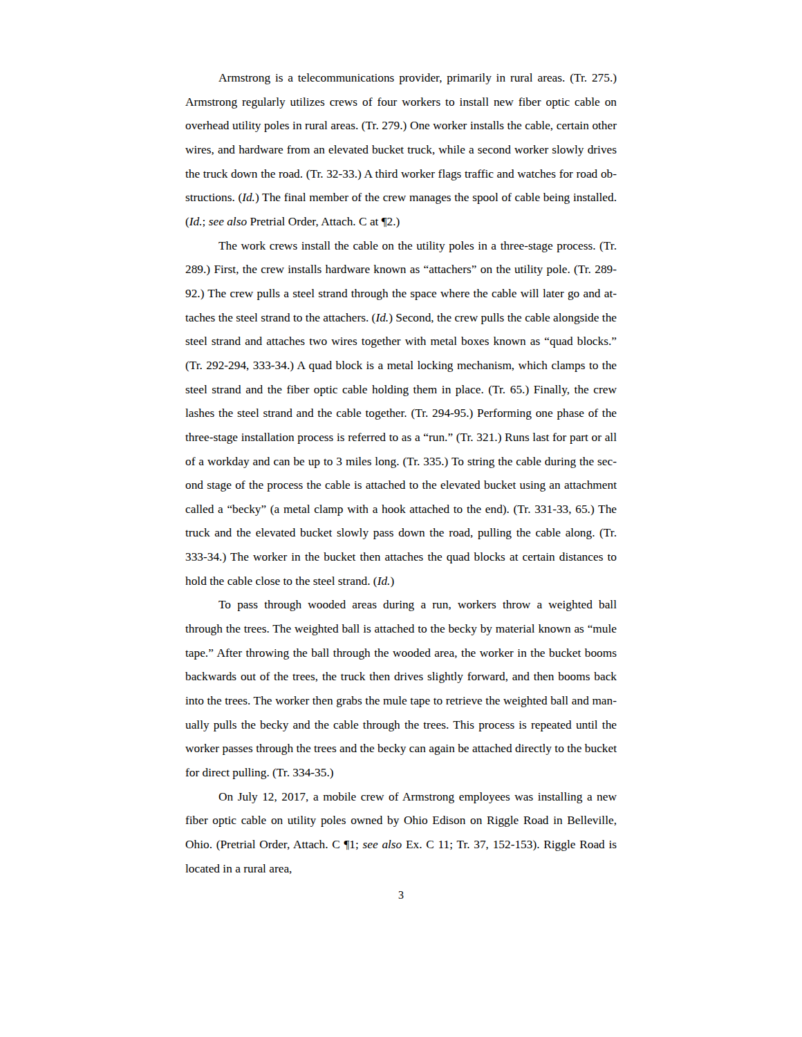Armstrong is a telecommunications provider, primarily in rural areas. (Tr. 275.) Armstrong regularly utilizes crews of four workers to install new fiber optic cable on overhead utility poles in rural areas. (Tr. 279.) One worker installs the cable, certain other wires, and hardware from an elevated bucket truck, while a second worker slowly drives the truck down the road. (Tr. 32-33.) A third worker flags traffic and watches for road obstructions. (Id.) The final member of the crew manages the spool of cable being installed. (Id.; see also Pretrial Order, Attach. C at ¶2.)
The work crews install the cable on the utility poles in a three-stage process. (Tr. 289.) First, the crew installs hardware known as “attachers” on the utility pole. (Tr. 289-92.) The crew pulls a steel strand through the space where the cable will later go and attaches the steel strand to the attachers. (Id.) Second, the crew pulls the cable alongside the steel strand and attaches two wires together with metal boxes known as “quad blocks.” (Tr. 292-294, 333-34.) A quad block is a metal locking mechanism, which clamps to the steel strand and the fiber optic cable holding them in place. (Tr. 65.) Finally, the crew lashes the steel strand and the cable together. (Tr. 294-95.) Performing one phase of the three-stage installation process is referred to as a “run.” (Tr. 321.) Runs last for part or all of a workday and can be up to 3 miles long. (Tr. 335.) To string the cable during the second stage of the process the cable is attached to the elevated bucket using an attachment called a “becky” (a metal clamp with a hook attached to the end). (Tr. 331-33, 65.) The truck and the elevated bucket slowly pass down the road, pulling the cable along. (Tr. 333-34.) The worker in the bucket then attaches the quad blocks at certain distances to hold the cable close to the steel strand. (Id.)
To pass through wooded areas during a run, workers throw a weighted ball through the trees. The weighted ball is attached to the becky by material known as “mule tape.” After throwing the ball through the wooded area, the worker in the bucket booms backwards out of the trees, the truck then drives slightly forward, and then booms back into the trees. The worker then grabs the mule tape to retrieve the weighted ball and manually pulls the becky and the cable through the trees. This process is repeated until the worker passes through the trees and the becky can again be attached directly to the bucket for direct pulling. (Tr. 334-35.)
On July 12, 2017, a mobile crew of Armstrong employees was installing a new fiber optic cable on utility poles owned by Ohio Edison on Riggle Road in Belleville, Ohio. (Pretrial Order, Attach. C ¶1; see also Ex. C 11; Tr. 37, 152-153). Riggle Road is located in a rural area,
3